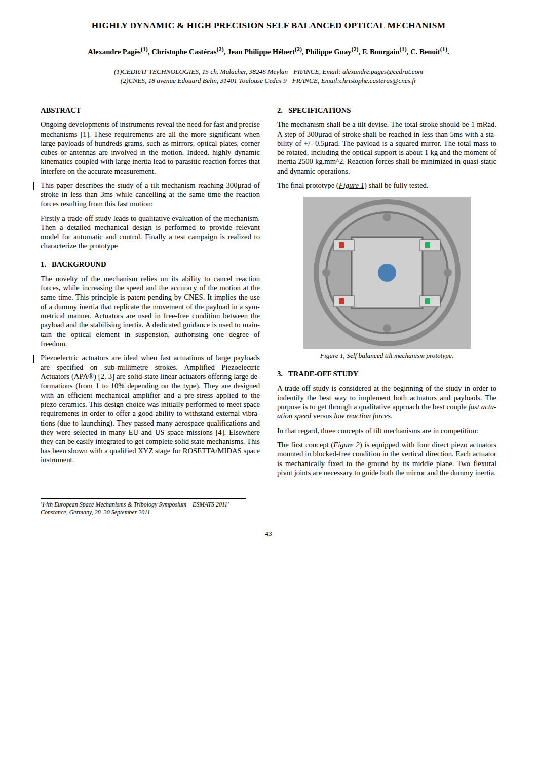HIGHLY DYNAMIC & HIGH PRECISION SELF BALANCED OPTICAL MECHANISM
Alexandre Pagès(1), Christophe Castéras(2), Jean Philippe Hébert(2), Philippe Guay(2), F. Bourgain(1), C. Benoit(1).
(1)CEDRAT TECHNOLOGIES, 15 ch. Malacher, 38246 Meylan - FRANCE, Email: alexandre.pages@cedrat.com
(2)CNES, 18 avenue Edouard Belin, 31401 Toulouse Cedex 9 - FRANCE, Email:christophe.casteras@cnes.fr
ABSTRACT
Ongoing developments of instruments reveal the need for fast and precise mechanisms [1]. These requirements are all the more significant when large payloads of hundreds grams, such as mirrors, optical plates, corner cubes or antennas are involved in the motion. Indeed, highly dynamic kinematics coupled with large inertia lead to parasitic reaction forces that interfere on the accurate measurement.
This paper describes the study of a tilt mechanism reaching 300µrad of stroke in less than 3ms while cancelling at the same time the reaction forces resulting from this fast motion:
Firstly a trade-off study leads to qualitative evaluation of the mechanism. Then a detailed mechanical design is performed to provide relevant model for automatic and control. Finally a test campaign is realized to characterize the prototype
1. BACKGROUND
The novelty of the mechanism relies on its ability to cancel reaction forces, while increasing the speed and the accuracy of the motion at the same time. This principle is patent pending by CNES. It implies the use of a dummy inertia that replicate the movement of the payload in a symmetrical manner. Actuators are used in free-free condition between the payload and the stabilising inertia. A dedicated guidance is used to maintain the optical element in suspension, authorising one degree of freedom.
Piezoelectric actuators are ideal when fast actuations of large payloads are specified on sub-millimetre strokes. Amplified Piezoelectric Actuators (APA®) [2, 3] are solid-state linear actuators offering large deformations (from 1 to 10% depending on the type). They are designed with an efficient mechanical amplifier and a pre-stress applied to the piezo ceramics. This design choice was initially performed to meet space requirements in order to offer a good ability to withstand external vibrations (due to launching). They passed many aerospace qualifications and they were selected in many EU and US space missions [4]. Elsewhere they can be easily integrated to get complete solid state mechanisms. This has been shown with a qualified XYZ stage for ROSETTA/MIDAS space instrument.
2. SPECIFICATIONS
The mechanism shall be a tilt devise. The total stroke should be 1 mRad. A step of 300µrad of stroke shall be reached in less than 5ms with a stability of +/- 0.5µrad. The payload is a squared mirror. The total mass to be rotated, including the optical support is about 1 kg and the moment of inertia 2500 kg.mm^2. Reaction forces shall be minimized in quasi-static and dynamic operations.
The final prototype (Figure 1) shall be fully tested.
Figure 1, Self balanced tilt mechanism prototype.
3. TRADE-OFF STUDY
A trade-off study is considered at the beginning of the study in order to indentify the best way to implement both actuators and payloads. The purpose is to get through a qualitative approach the best couple fast actuation speed versus low reaction forces.
In that regard, three concepts of tilt mechanisms are in competition:
The first concept (Figure 2) is equipped with four direct piezo actuators mounted in blocked-free condition in the vertical direction. Each actuator is mechanically fixed to the ground by its middle plane. Two flexural pivot joints are necessary to guide both the mirror and the dummy inertia.
'14th European Space Mechanisms & Tribology Symposium – ESMATS 2011'
Constance, Germany, 28–30 September 2011
43